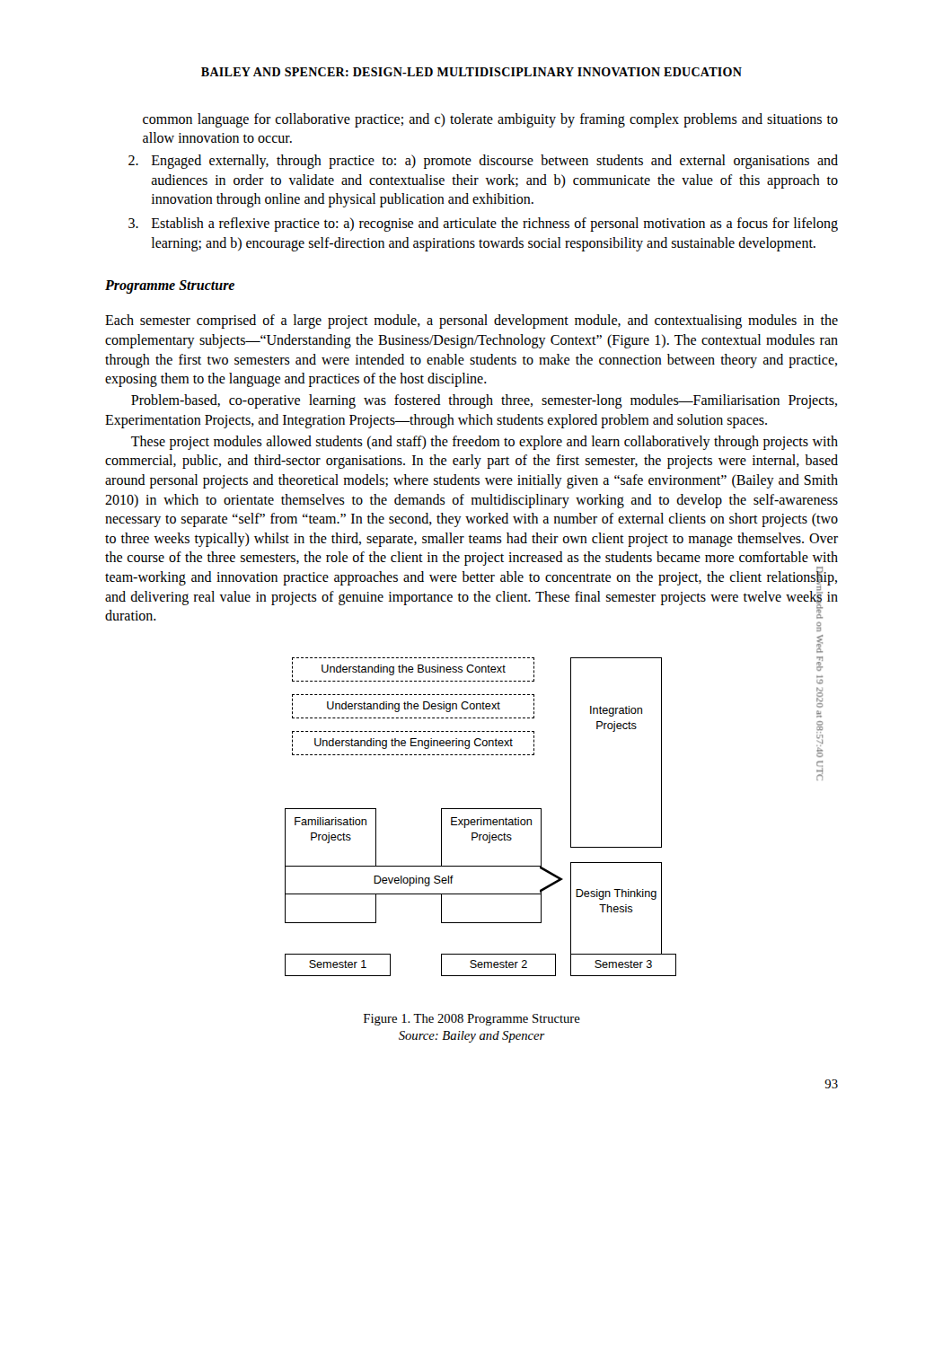Downloaded on Wed Feb 19 2020 at 08:57:40 UTC
BAILEY AND SPENCER: DESIGN-LED MULTIDISCIPLINARY INNOVATION EDUCATION
common language for collaborative practice; and c) tolerate ambiguity by framing complex problems and situations to allow innovation to occur.
Engaged externally, through practice to: a) promote discourse between students and external organisations and audiences in order to validate and contextualise their work; and b) communicate the value of this approach to innovation through online and physical publication and exhibition.
Establish a reflexive practice to: a) recognise and articulate the richness of personal motivation as a focus for lifelong learning; and b) encourage self-direction and aspirations towards social responsibility and sustainable development.
Programme Structure
Each semester comprised of a large project module, a personal development module, and contextualising modules in the complementary subjects—“Understanding the Business/Design/Technology Context” (Figure 1). The contextual modules ran through the first two semesters and were intended to enable students to make the connection between theory and practice, exposing them to the language and practices of the host discipline.
Problem-based, co-operative learning was fostered through three, semester-long modules—Familiarisation Projects, Experimentation Projects, and Integration Projects—through which students explored problem and solution spaces.
These project modules allowed students (and staff) the freedom to explore and learn collaboratively through projects with commercial, public, and third-sector organisations. In the early part of the first semester, the projects were internal, based around personal projects and theoretical models; where students were initially given a “safe environment” (Bailey and Smith 2010) in which to orientate themselves to the demands of multidisciplinary working and to develop the self-awareness necessary to separate “self” from “team.” In the second, they worked with a number of external clients on short projects (two to three weeks typically) whilst in the third, separate, smaller teams had their own client project to manage themselves. Over the course of the three semesters, the role of the client in the project increased as the students became more comfortable with team-working and innovation practice approaches and were better able to concentrate on the project, the client relationship, and delivering real value in projects of genuine importance to the client. These final semester projects were twelve weeks in duration.
Understanding the Business Context
Understanding the Design Context
Understanding the Engineering Context
Familiarisation
Projects
Experimentation
Projects
Integration
Projects
Design Thinking
Thesis
Developing Self
Semester 1
Semester 2
Semester 3
Figure 1. The 2008 Programme Structure Source: Bailey and Spencer
93